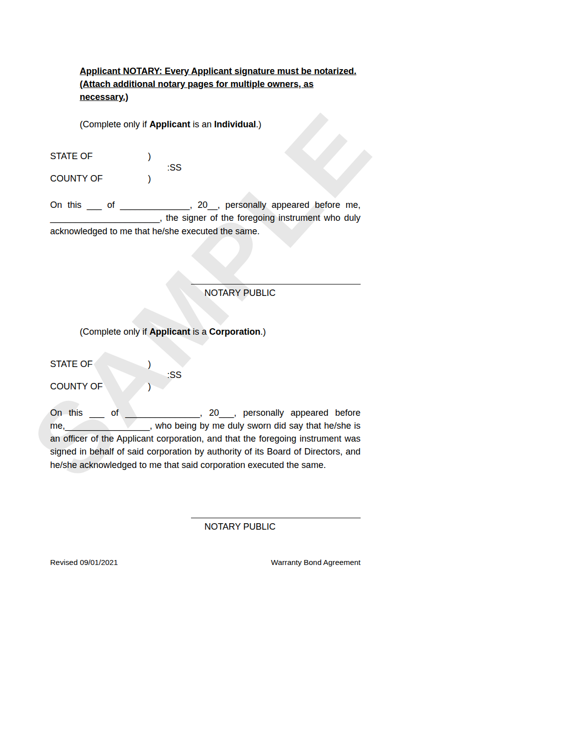SAMPLE
Applicant NOTARY: Every Applicant signature must be notarized.
(Attach additional notary pages for multiple owners, as necessary.)
(Complete only if Applicant is an Individual.)
STATE OF)
:SS
COUNTY OF)
On this ___ of ______________, 20__, personally appeared before me, ______________________, the signer of the foregoing instrument who duly acknowledged to me that he/she executed the same.
NOTARY PUBLIC
(Complete only if Applicant is a Corporation.)
STATE OF)
:SS
COUNTY OF)
On this ___ of _______________, 20___, personally appeared before me,_________________, who being by me duly sworn did say that he/she is an officer of the Applicant corporation, and that the foregoing instrument was signed in behalf of said corporation by authority of its Board of Directors, and he/she acknowledged to me that said corporation executed the same.
NOTARY PUBLIC
Revised 09/01/2021
Warranty Bond Agreement